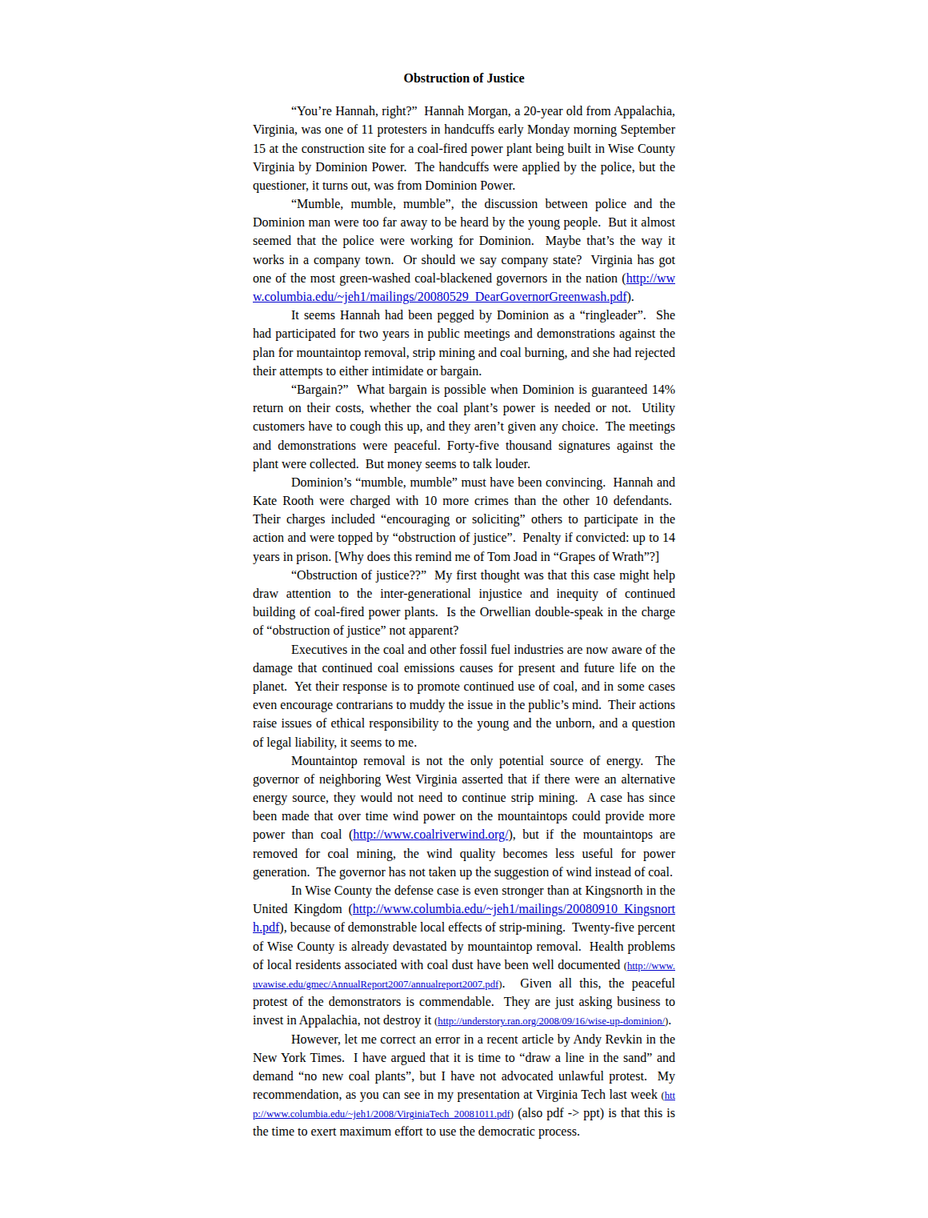Obstruction of Justice
“You’re Hannah, right?” Hannah Morgan, a 20-year old from Appalachia, Virginia, was one of 11 protesters in handcuffs early Monday morning September 15 at the construction site for a coal-fired power plant being built in Wise County Virginia by Dominion Power. The handcuffs were applied by the police, but the questioner, it turns out, was from Dominion Power.
“Mumble, mumble, mumble”, the discussion between police and the Dominion man were too far away to be heard by the young people. But it almost seemed that the police were working for Dominion. Maybe that’s the way it works in a company town. Or should we say company state? Virginia has got one of the most green-washed coal-blackened governors in the nation (http://www.columbia.edu/~jeh1/mailings/20080529_DearGovernorGreenwash.pdf).
It seems Hannah had been pegged by Dominion as a “ringleader”. She had participated for two years in public meetings and demonstrations against the plan for mountaintop removal, strip mining and coal burning, and she had rejected their attempts to either intimidate or bargain.
“Bargain?” What bargain is possible when Dominion is guaranteed 14% return on their costs, whether the coal plant’s power is needed or not. Utility customers have to cough this up, and they aren’t given any choice. The meetings and demonstrations were peaceful. Forty-five thousand signatures against the plant were collected. But money seems to talk louder.
Dominion’s “mumble, mumble” must have been convincing. Hannah and Kate Rooth were charged with 10 more crimes than the other 10 defendants. Their charges included “encouraging or soliciting” others to participate in the action and were topped by “obstruction of justice”. Penalty if convicted: up to 14 years in prison. [Why does this remind me of Tom Joad in “Grapes of Wrath”?]
“Obstruction of justice??” My first thought was that this case might help draw attention to the inter-generational injustice and inequity of continued building of coal-fired power plants. Is the Orwellian double-speak in the charge of “obstruction of justice” not apparent?
Executives in the coal and other fossil fuel industries are now aware of the damage that continued coal emissions causes for present and future life on the planet. Yet their response is to promote continued use of coal, and in some cases even encourage contrarians to muddy the issue in the public’s mind. Their actions raise issues of ethical responsibility to the young and the unborn, and a question of legal liability, it seems to me.
Mountaintop removal is not the only potential source of energy. The governor of neighboring West Virginia asserted that if there were an alternative energy source, they would not need to continue strip mining. A case has since been made that over time wind power on the mountaintops could provide more power than coal (http://www.coalriverwind.org/), but if the mountaintops are removed for coal mining, the wind quality becomes less useful for power generation. The governor has not taken up the suggestion of wind instead of coal.
In Wise County the defense case is even stronger than at Kingsnorth in the United Kingdom (http://www.columbia.edu/~jeh1/mailings/20080910_Kingsnorth.pdf), because of demonstrable local effects of strip-mining. Twenty-five percent of Wise County is already devastated by mountaintop removal. Health problems of local residents associated with coal dust have been well documented (http://www.uvawise.edu/gmec/AnnualReport2007/annualreport2007.pdf). Given all this, the peaceful protest of the demonstrators is commendable. They are just asking business to invest in Appalachia, not destroy it (http://understory.ran.org/2008/09/16/wise-up-dominion/).
However, let me correct an error in a recent article by Andy Revkin in the New York Times. I have argued that it is time to “draw a line in the sand” and demand “no new coal plants”, but I have not advocated unlawful protest. My recommendation, as you can see in my presentation at Virginia Tech last week (http://www.columbia.edu/~jeh1/2008/VirginiaTech_20081011.pdf) (also pdf -> ppt) is that this is the time to exert maximum effort to use the democratic process.